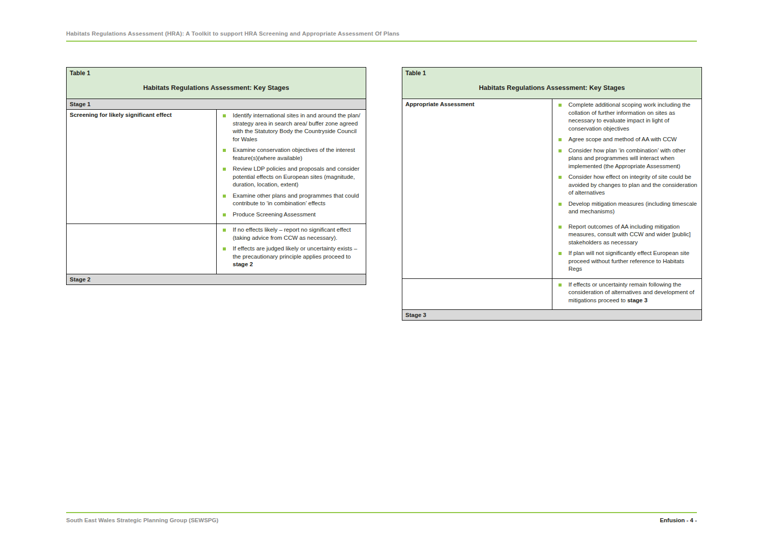Habitats Regulations Assessment (HRA): A Toolkit to support HRA Screening and Appropriate Assessment Of Plans
| Table 1 Habitats Regulations Assessment: Key Stages |
| Stage 1 |
| Screening for likely significant effect | Identify international sites in and around the plan/ strategy area in search area/ buffer zone agreed with the Statutory Body the Countryside Council for Wales Examine conservation objectives of the interest feature(s)(where available) Review LDP policies and proposals and consider potential effects on European sites (magnitude, duration, location, extent) Examine other plans and programmes that could contribute to ‘in combination’ effects Produce Screening Assessment |
| | If no effects likely – report no significant effect (taking advice from CCW as necessary). If effects are judged likely or uncertainty exists – the precautionary principle applies proceed to stage 2 |
| Stage 2 |
| Table 1 Habitats Regulations Assessment: Key Stages |
| Appropriate Assessment | Complete additional scoping work including the collation of further information on sites as necessary to evaluate impact in light of conservation objectives Agree scope and method of AA with CCW Consider how plan ‘in combination’ with other plans and programmes will interact when implemented (the Appropriate Assessment) Consider how effect on integrity of site could be avoided by changes to plan and the consideration of alternatives Develop mitigation measures (including timescale and mechanisms) Report outcomes of AA including mitigation measures, consult with CCW and wider [public] stakeholders as necessary If plan will not significantly effect European site proceed without further reference to Habitats Regs |
| | If effects or uncertainty remain following the consideration of alternatives and development of mitigations proceed to stage 3 |
| Stage 3 |
South East Wales Strategic Planning Group (SEWSPG)
Enfusion - 4 -